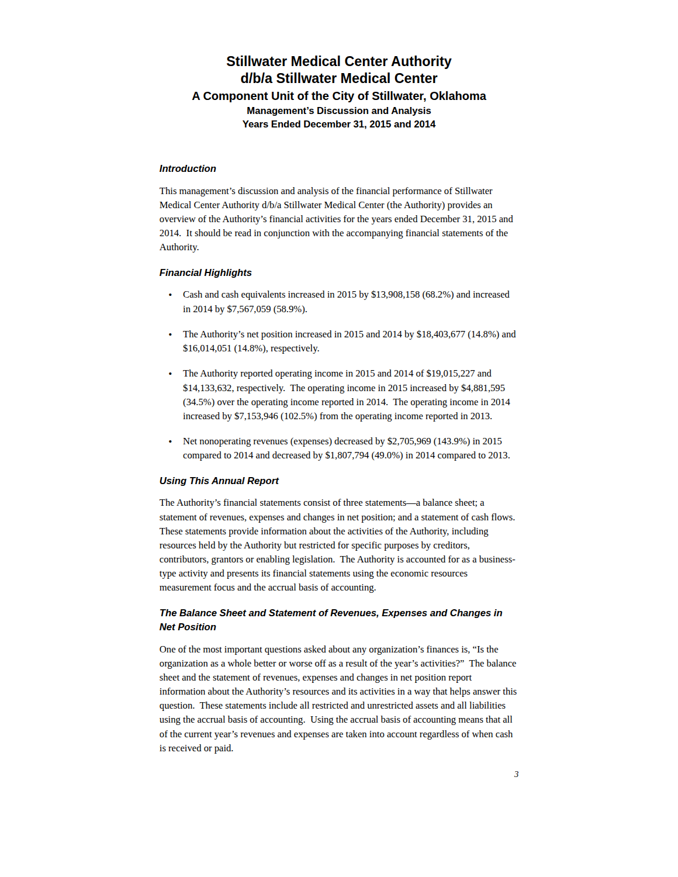Stillwater Medical Center Authority
d/b/a Stillwater Medical Center
A Component Unit of the City of Stillwater, Oklahoma
Management’s Discussion and Analysis
Years Ended December 31, 2015 and 2014
Introduction
This management’s discussion and analysis of the financial performance of Stillwater Medical Center Authority d/b/a Stillwater Medical Center (the Authority) provides an overview of the Authority’s financial activities for the years ended December 31, 2015 and 2014. It should be read in conjunction with the accompanying financial statements of the Authority.
Financial Highlights
Cash and cash equivalents increased in 2015 by $13,908,158 (68.2%) and increased in 2014 by $7,567,059 (58.9%).
The Authority’s net position increased in 2015 and 2014 by $18,403,677 (14.8%) and $16,014,051 (14.8%), respectively.
The Authority reported operating income in 2015 and 2014 of $19,015,227 and $14,133,632, respectively. The operating income in 2015 increased by $4,881,595 (34.5%) over the operating income reported in 2014. The operating income in 2014 increased by $7,153,946 (102.5%) from the operating income reported in 2013.
Net nonoperating revenues (expenses) decreased by $2,705,969 (143.9%) in 2015 compared to 2014 and decreased by $1,807,794 (49.0%) in 2014 compared to 2013.
Using This Annual Report
The Authority’s financial statements consist of three statements—a balance sheet; a statement of revenues, expenses and changes in net position; and a statement of cash flows. These statements provide information about the activities of the Authority, including resources held by the Authority but restricted for specific purposes by creditors, contributors, grantors or enabling legislation. The Authority is accounted for as a business-type activity and presents its financial statements using the economic resources measurement focus and the accrual basis of accounting.
The Balance Sheet and Statement of Revenues, Expenses and Changes in Net Position
One of the most important questions asked about any organization’s finances is, “Is the organization as a whole better or worse off as a result of the year’s activities?” The balance sheet and the statement of revenues, expenses and changes in net position report information about the Authority’s resources and its activities in a way that helps answer this question. These statements include all restricted and unrestricted assets and all liabilities using the accrual basis of accounting. Using the accrual basis of accounting means that all of the current year’s revenues and expenses are taken into account regardless of when cash is received or paid.
3